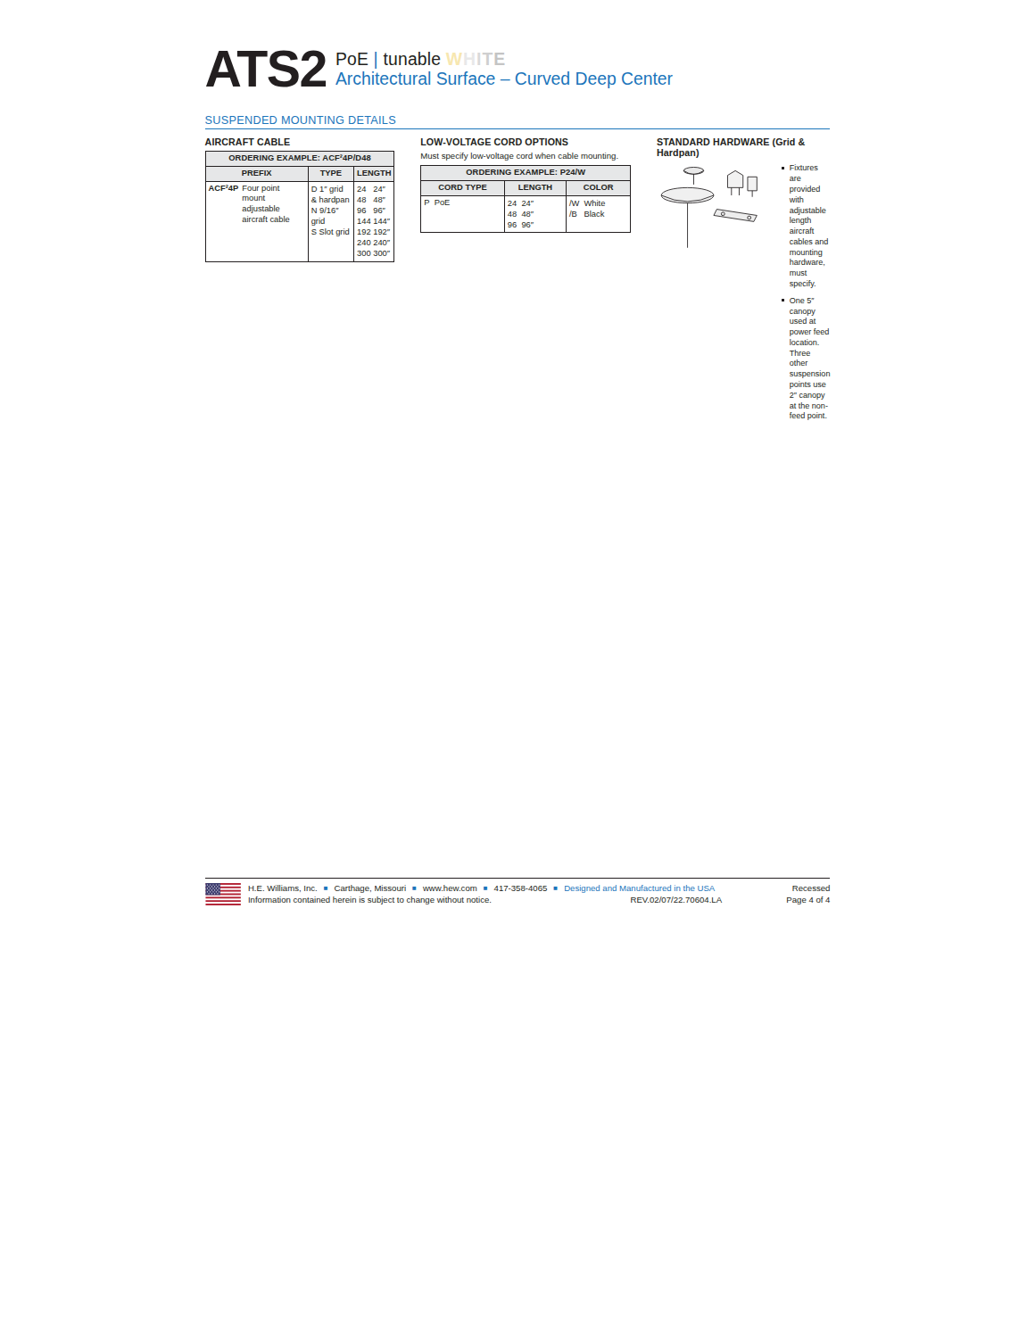ATS2
PoE | tunable WHITE
Architectural Surface – Curved Deep Center
SUSPENDED MOUNTING DETAILS
AIRCRAFT CABLE
| ORDERING EXAMPLE: ACF²4P/D48 |
| PREFIX | TYPE | LENGTH |
| ACF²4P Four point mount adjustable aircraft cable | D 1″ grid & hardpan N 9/16″ grid S Slot grid | 24 24″ 48 48″ 96 96″ 144 144″ 192 192″ 240 240″ 300 300″ |
LOW-VOLTAGE CORD OPTIONS
Must specify low-voltage cord when cable mounting.
| ORDERING EXAMPLE: P24/W |
| CORD TYPE | LENGTH | COLOR |
| P PoE | 24 24″ 48 48″ 96 96″ | /W White /B Black |
STANDARD HARDWARE (Grid & Hardpan)
Fixtures are provided with adjustable length aircraft cables and mounting hardware, must specify.
One 5″ canopy used at power feed location. Three other suspension points use 2″ canopy at the non-feed point.
H.E. Williams, Inc. ■ Carthage, Missouri ■ www.hew.com ■ 417-358-4065 ■ Designed and Manufactured in the USA
Information contained herein is subject to change without notice. REV.02/07/22.70604.LA
Recessed
Page 4 of 4